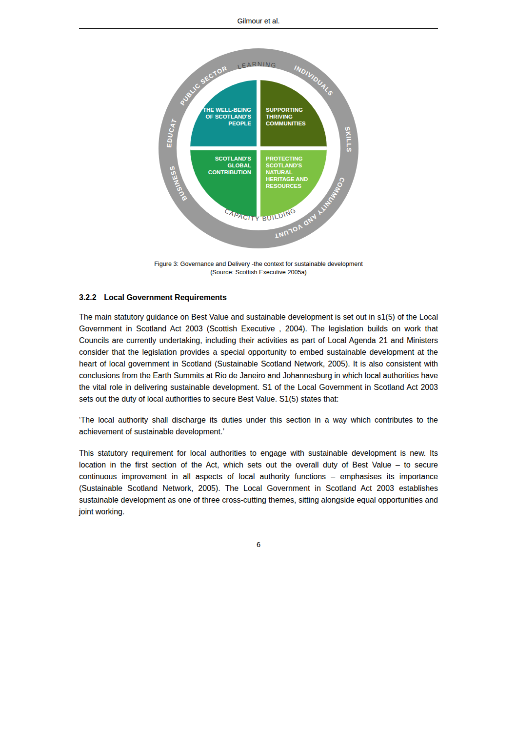Gilmour et al.
Governance and Delivery: the context for sustainable development A circular diagram. An outer grey ring is labelled, clockwise from upper left: PUBLIC SECTOR, INDIVIDUALS, SKILLS, COMMUNITY AND VOLUNTARY SECTORS, BUSINESS, EDUCATION. An inner white ring is labelled LEARNING at the top and CAPACITY BUILDING at the bottom. The central circle is divided into four coloured quadrants: top-left teal reads THE WELL-BEING OF SCOTLAND'S PEOPLE; top-right dark olive green reads SUPPORTING THRIVING COMMUNITIES; bottom-left green reads SCOTLAND'S GLOBAL CONTRIBUTION; bottom-right light green reads PROTECTING SCOTLAND'S NATURAL HERITAGE AND RESOURCES. PUBLIC SECTOR INDIVIDUALS SKILLS COMMUNITY AND VOLUNTARY SECTORS BUSINESS EDUCATION LEARNING CAPACITY BUILDING THE WELL-BEING OF SCOTLAND'S PEOPLE SUPPORTING THRIVING COMMUNITIES SCOTLAND'S GLOBAL CONTRIBUTION PROTECTING SCOTLAND'S NATURAL HERITAGE AND RESOURCES
Figure 3: Governance and Delivery -the context for sustainable development
(Source: Scottish Executive 2005a)
3.2.2 Local Government Requirements
The main statutory guidance on Best Value and sustainable development is set out in s1(5) of the Local Government in Scotland Act 2003 (Scottish Executive , 2004). The legislation builds on work that Councils are currently undertaking, including their activities as part of Local Agenda 21 and Ministers consider that the legislation provides a special opportunity to embed sustainable development at the heart of local government in Scotland (Sustainable Scotland Network, 2005). It is also consistent with conclusions from the Earth Summits at Rio de Janeiro and Johannesburg in which local authorities have the vital role in delivering sustainable development. S1 of the Local Government in Scotland Act 2003 sets out the duty of local authorities to secure Best Value. S1(5) states that:
‘The local authority shall discharge its duties under this section in a way which contributes to the achievement of sustainable development.’
This statutory requirement for local authorities to engage with sustainable development is new. Its location in the first section of the Act, which sets out the overall duty of Best Value – to secure continuous improvement in all aspects of local authority functions – emphasises its importance (Sustainable Scotland Network, 2005). The Local Government in Scotland Act 2003 establishes sustainable development as one of three cross-cutting themes, sitting alongside equal opportunities and joint working.
6